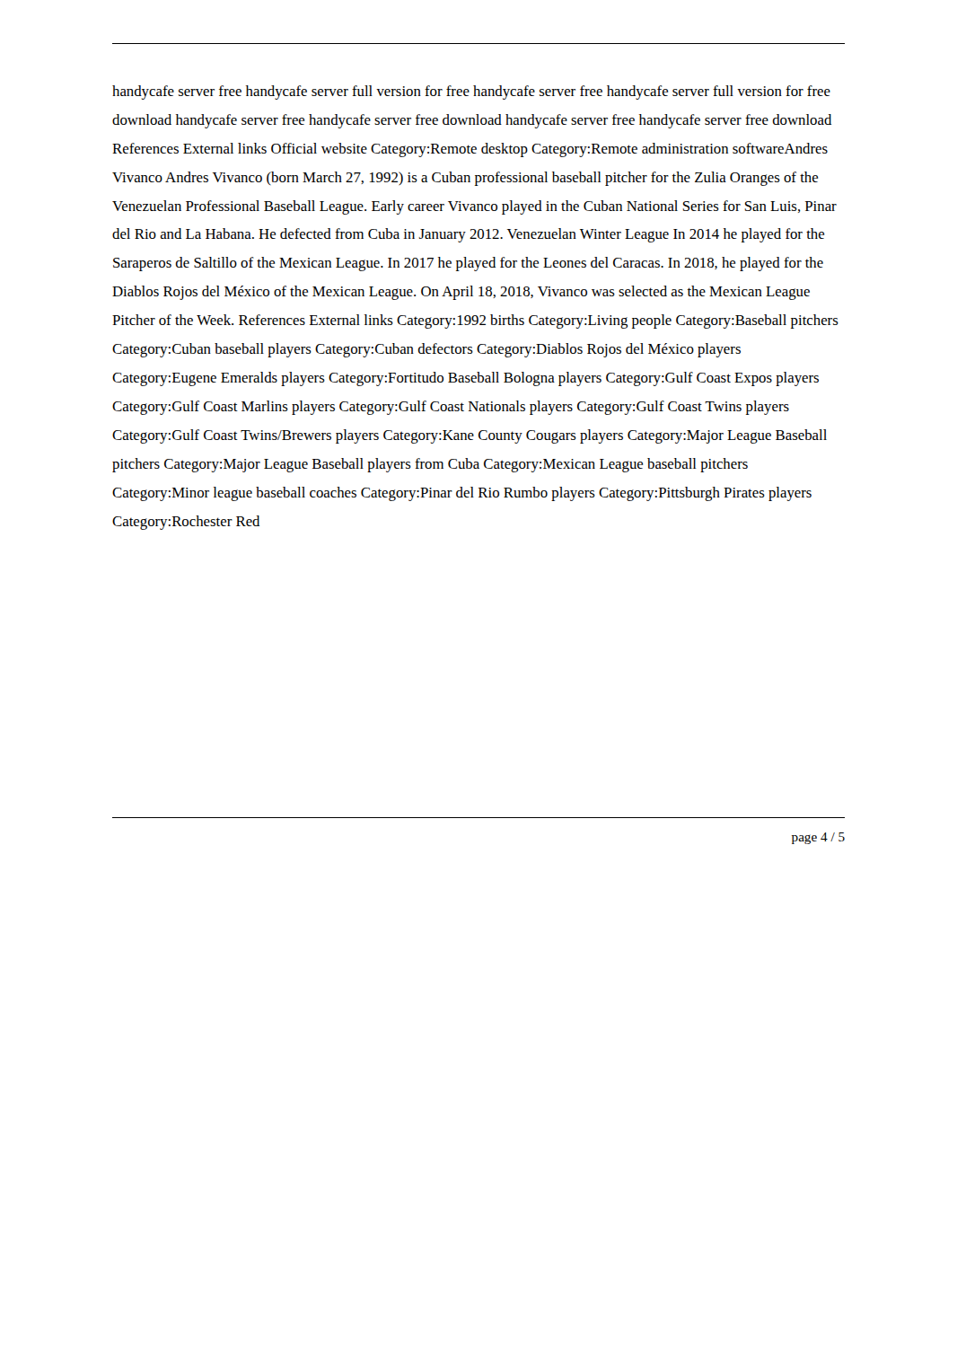handycafe server free handycafe server full version for free handycafe server free handycafe server full version for free download handycafe server free handycafe server free download handycafe server free handycafe server free download References External links Official website Category:Remote desktop Category:Remote administration softwareAndres Vivanco Andres Vivanco (born March 27, 1992) is a Cuban professional baseball pitcher for the Zulia Oranges of the Venezuelan Professional Baseball League. Early career Vivanco played in the Cuban National Series for San Luis, Pinar del Rio and La Habana. He defected from Cuba in January 2012. Venezuelan Winter League In 2014 he played for the Saraperos de Saltillo of the Mexican League. In 2017 he played for the Leones del Caracas. In 2018, he played for the Diablos Rojos del México of the Mexican League. On April 18, 2018, Vivanco was selected as the Mexican League Pitcher of the Week. References External links Category:1992 births Category:Living people Category:Baseball pitchers Category:Cuban baseball players Category:Cuban defectors Category:Diablos Rojos del México players Category:Eugene Emeralds players Category:Fortitudo Baseball Bologna players Category:Gulf Coast Expos players Category:Gulf Coast Marlins players Category:Gulf Coast Nationals players Category:Gulf Coast Twins players Category:Gulf Coast Twins/Brewers players Category:Kane County Cougars players Category:Major League Baseball pitchers Category:Major League Baseball players from Cuba Category:Mexican League baseball pitchers Category:Minor league baseball coaches Category:Pinar del Rio Rumbo players Category:Pittsburgh Pirates players Category:Rochester Red
page 4 / 5